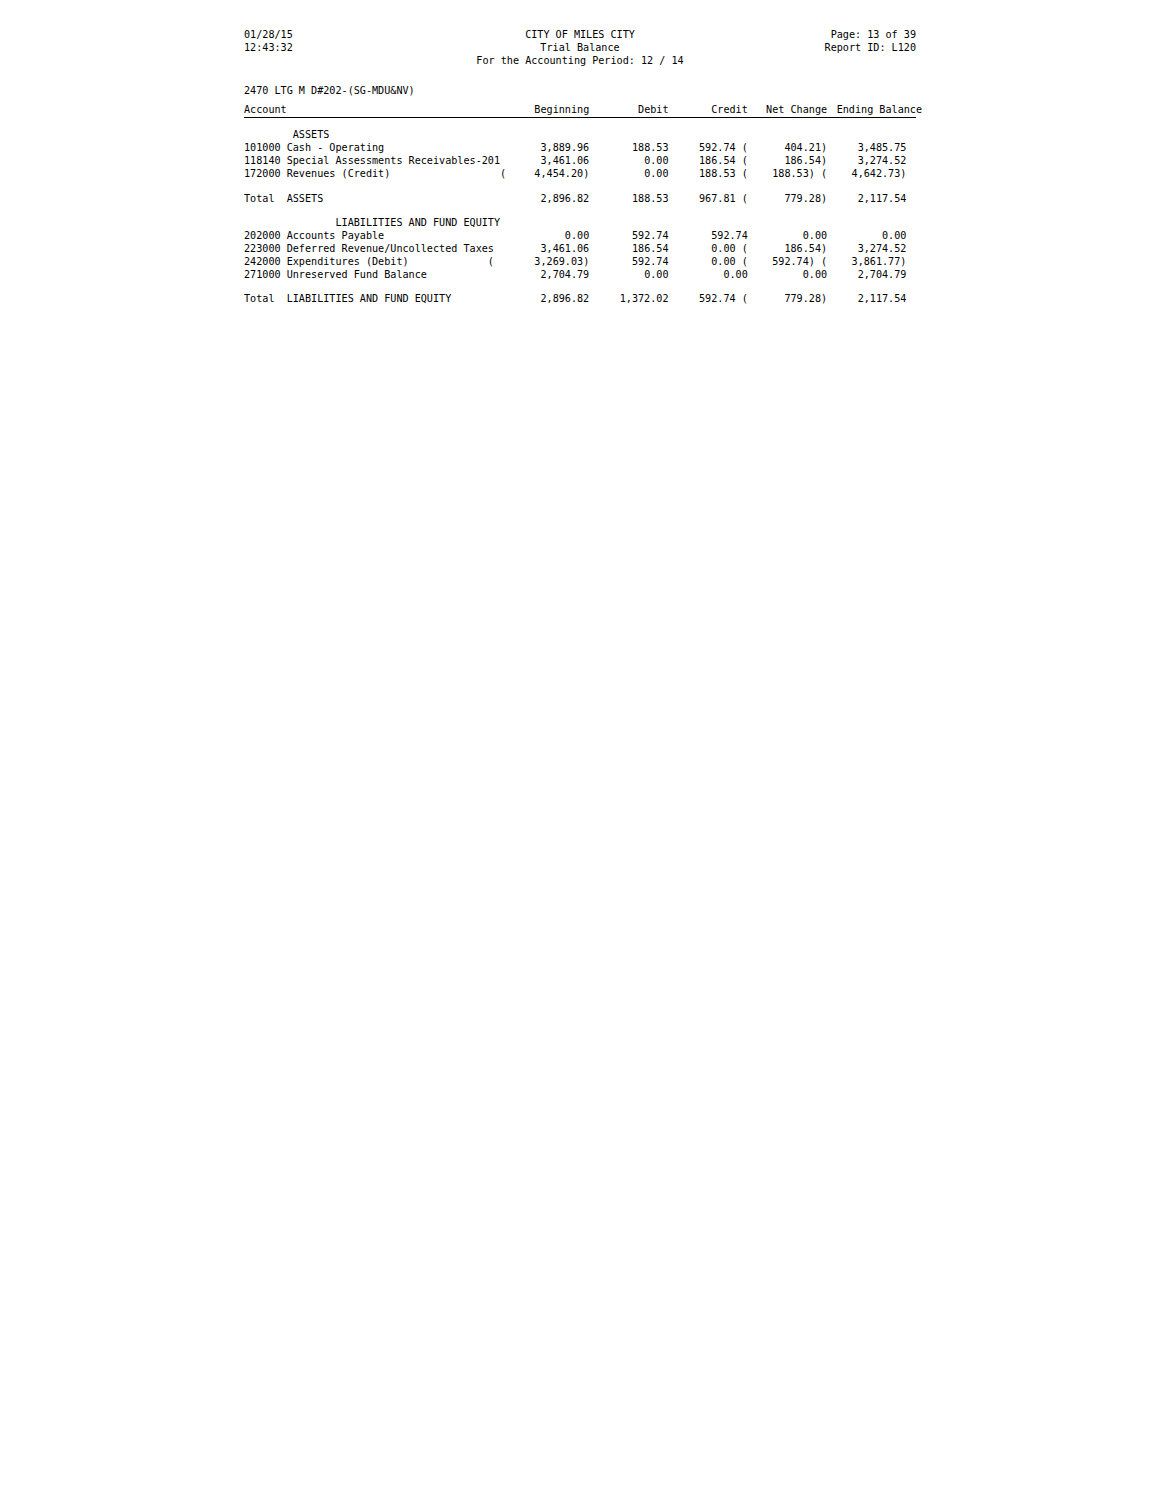| 01/28/15 | CITY OF MILES CITY | Page: 13 of 39 |
| 12:43:32 | Trial Balance | Report ID: L120 |
| | For the Accounting Period: 12 / 14 | |
2470 LTG M D#202-(SG-MDU&NV)
| Account | Beginning | Debit | Credit | Net Change | Ending Balance |
| --- | --- | --- | --- | --- | --- |
| ASSETS | | | | | |
| 101000 Cash - Operating | 3,889.96 | 188.53 | 592.74 ( | 404.21) | 3,485.75 |
| 118140 Special Assessments Receivables-201 | 3,461.06 | 0.00 | 186.54 ( | 186.54) | 3,274.52 |
| 172000 Revenues (Credit) ( | 4,454.20) | 0.00 | 188.53 ( | 188.53) ( | 4,642.73) |
| Total ASSETS | 2,896.82 | 188.53 | 967.81 ( | 779.28) | 2,117.54 |
| LIABILITIES AND FUND EQUITY | | | | | |
| 202000 Accounts Payable | 0.00 | 592.74 | 592.74 | 0.00 | 0.00 |
| 223000 Deferred Revenue/Uncollected Taxes | 3,461.06 | 186.54 | 0.00 ( | 186.54) | 3,274.52 |
| 242000 Expenditures (Debit) ( | 3,269.03) | 592.74 | 0.00 ( | 592.74) ( | 3,861.77) |
| 271000 Unreserved Fund Balance | 2,704.79 | 0.00 | 0.00 | 0.00 | 2,704.79 |
| Total LIABILITIES AND FUND EQUITY | 2,896.82 | 1,372.02 | 592.74 ( | 779.28) | 2,117.54 |